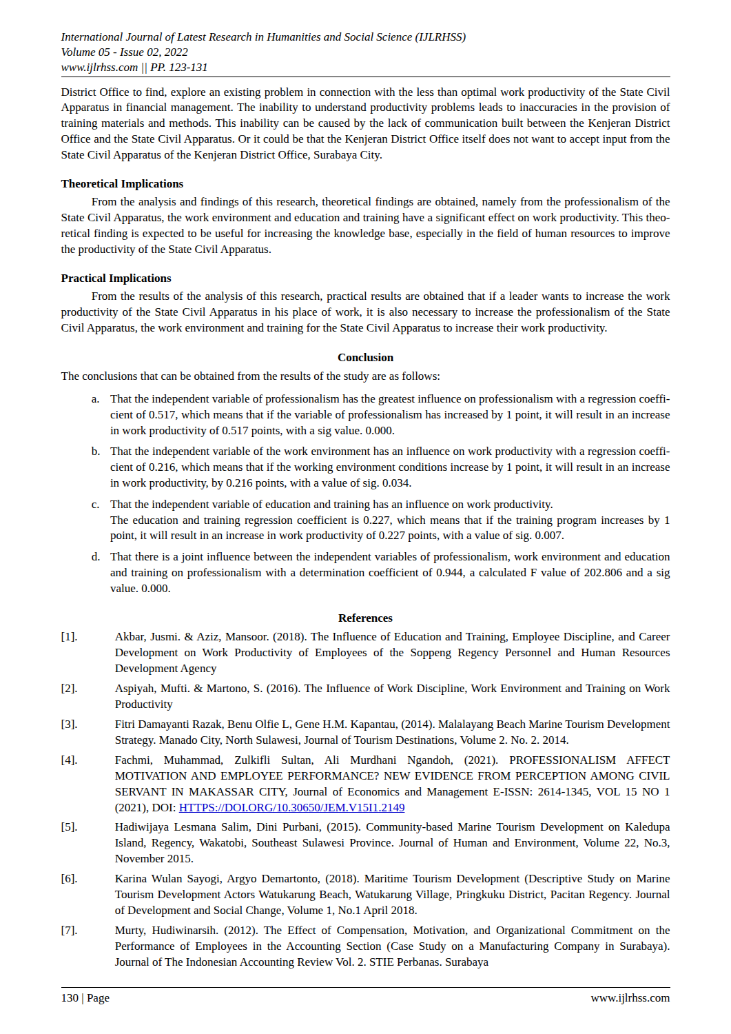International Journal of Latest Research in Humanities and Social Science (IJLRHSS) Volume 05 - Issue 02, 2022 www.ijlrhss.com || PP. 123-131
District Office to find, explore an existing problem in connection with the less than optimal work productivity of the State Civil Apparatus in financial management. The inability to understand productivity problems leads to inaccuracies in the provision of training materials and methods. This inability can be caused by the lack of communication built between the Kenjeran District Office and the State Civil Apparatus. Or it could be that the Kenjeran District Office itself does not want to accept input from the State Civil Apparatus of the Kenjeran District Office, Surabaya City.
Theoretical Implications
From the analysis and findings of this research, theoretical findings are obtained, namely from the professionalism of the State Civil Apparatus, the work environment and education and training have a significant effect on work productivity. This theoretical finding is expected to be useful for increasing the knowledge base, especially in the field of human resources to improve the productivity of the State Civil Apparatus.
Practical Implications
From the results of the analysis of this research, practical results are obtained that if a leader wants to increase the work productivity of the State Civil Apparatus in his place of work, it is also necessary to increase the professionalism of the State Civil Apparatus, the work environment and training for the State Civil Apparatus to increase their work productivity.
Conclusion
The conclusions that can be obtained from the results of the study are as follows:
That the independent variable of professionalism has the greatest influence on professionalism with a regression coefficient of 0.517, which means that if the variable of professionalism has increased by 1 point, it will result in an increase in work productivity of 0.517 points, with a sig value. 0.000.
That the independent variable of the work environment has an influence on work productivity with a regression coefficient of 0.216, which means that if the working environment conditions increase by 1 point, it will result in an increase in work productivity, by 0.216 points, with a value of sig. 0.034.
That the independent variable of education and training has an influence on work productivity.
The education and training regression coefficient is 0.227, which means that if the training program increases by 1 point, it will result in an increase in work productivity of 0.227 points, with a value of sig. 0.007.
That there is a joint influence between the independent variables of professionalism, work environment and education and training on professionalism with a determination coefficient of 0.944, a calculated F value of 202.806 and a sig value. 0.000.
References
Akbar, Jusmi. & Aziz, Mansoor. (2018). The Influence of Education and Training, Employee Discipline, and Career Development on Work Productivity of Employees of the Soppeng Regency Personnel and Human Resources Development Agency
Aspiyah, Mufti. & Martono, S. (2016). The Influence of Work Discipline, Work Environment and Training on Work Productivity
Fitri Damayanti Razak, Benu Olfie L, Gene H.M. Kapantau, (2014). Malalayang Beach Marine Tourism Development Strategy. Manado City, North Sulawesi, Journal of Tourism Destinations, Volume 2. No. 2. 2014.
Fachmi, Muhammad, Zulkifli Sultan, Ali Murdhani Ngandoh, (2021). PROFESSIONALISM AFFECT MOTIVATION AND EMPLOYEE PERFORMANCE? NEW EVIDENCE FROM PERCEPTION AMONG CIVIL SERVANT IN MAKASSAR CITY, Journal of Economics and Management E-ISSN: 2614-1345, VOL 15 NO 1 (2021), DOI: HTTPS://DOI.ORG/10.30650/JEM.V15I1.2149
Hadiwijaya Lesmana Salim, Dini Purbani, (2015). Community-based Marine Tourism Development on Kaledupa Island, Regency, Wakatobi, Southeast Sulawesi Province. Journal of Human and Environment, Volume 22, No.3, November 2015.
Karina Wulan Sayogi, Argyo Demartonto, (2018). Maritime Tourism Development (Descriptive Study on Marine Tourism Development Actors Watukarung Beach, Watukarung Village, Pringkuku District, Pacitan Regency. Journal of Development and Social Change, Volume 1, No.1 April 2018.
Murty, Hudiwinarsih. (2012). The Effect of Compensation, Motivation, and Organizational Commitment on the Performance of Employees in the Accounting Section (Case Study on a Manufacturing Company in Surabaya). Journal of The Indonesian Accounting Review Vol. 2. STIE Perbanas. Surabaya
130 | Page www.ijlrhss.com